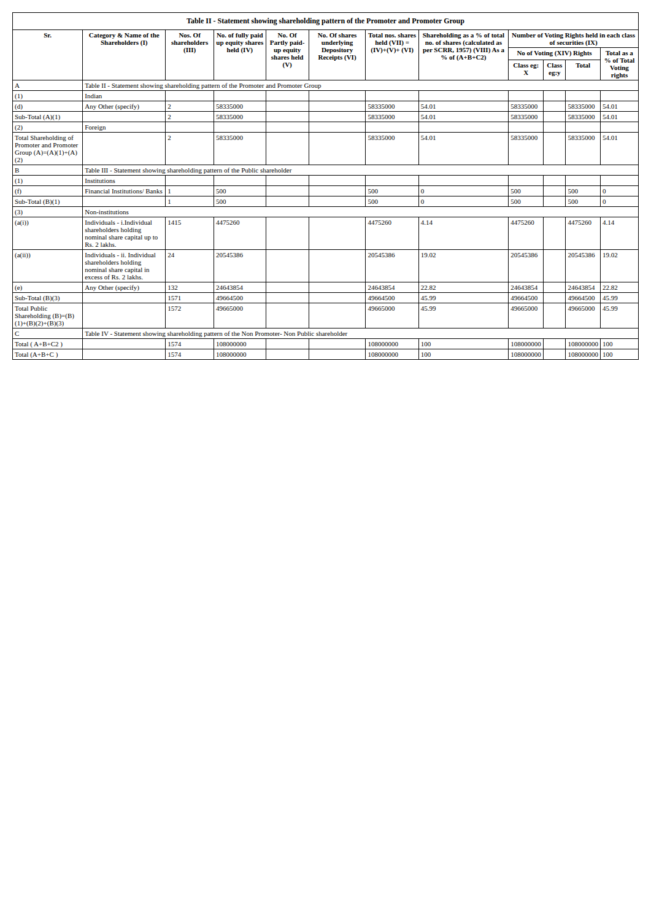| Table II - Statement showing shareholding pattern of the Promoter and Promoter Group |
| Sr. | Category & Name of the Shareholders (I) | Nos. Of shareholders (III) | No. of fully paid up equity shares held (IV) | No. Of Partly paid-up equity shares held (V) | No. Of shares underlying Depository Receipts (VI) | Total nos. shares held (VII) = (IV)+(V)+ (VI) | Shareholding as a % of total no. of shares (calculated as per SCRR, 1957) (VIII) As a % of (A+B+C2) | Number of Voting Rights held in each class of securities (IX) |
| No of Voting (XIV) Rights | Total as a % of Total Voting rights |
| Class eg: X | Class eg:y | Total |
| A | Table II - Statement showing shareholding pattern of the Promoter and Promoter Group |
| (1) | Indian | | | | | | | | | | |
| (d) | Any Other (specify) | 2 | 58335000 | | | 58335000 | 54.01 | 58335000 | | 58335000 | 54.01 |
| Sub-Total (A)(1) | | 2 | 58335000 | | | 58335000 | 54.01 | 58335000 | | 58335000 | 54.01 |
| (2) | Foreign | | | | | | | | | | |
| Total Shareholding of Promoter and Promoter Group (A)=(A)(1)+(A)(2) | | 2 | 58335000 | | | 58335000 | 54.01 | 58335000 | | 58335000 | 54.01 |
| B | Table III - Statement showing shareholding pattern of the Public shareholder |
| (1) | Institutions | | | | | | | | | | |
| (f) | Financial Institutions/ Banks | 1 | 500 | | | 500 | 0 | 500 | | 500 | 0 |
| Sub-Total (B)(1) | | 1 | 500 | | | 500 | 0 | 500 | | 500 | 0 |
| (3) | Non-institutions |
| (a(i)) | Individuals - i.Individual shareholders holding nominal share capital up to Rs. 2 lakhs. | 1415 | 4475260 | | | 4475260 | 4.14 | 4475260 | | 4475260 | 4.14 |
| (a(ii)) | Individuals - ii. Individual shareholders holding nominal share capital in excess of Rs. 2 lakhs. | 24 | 20545386 | | | 20545386 | 19.02 | 20545386 | | 20545386 | 19.02 |
| (e) | Any Other (specify) | 132 | 24643854 | | | 24643854 | 22.82 | 24643854 | | 24643854 | 22.82 |
| Sub-Total (B)(3) | | 1571 | 49664500 | | | 49664500 | 45.99 | 49664500 | | 49664500 | 45.99 |
| Total Public Shareholding (B)=(B)(1)+(B)(2)+(B)(3) | | 1572 | 49665000 | | | 49665000 | 45.99 | 49665000 | | 49665000 | 45.99 |
| C | Table IV - Statement showing shareholding pattern of the Non Promoter- Non Public shareholder |
| Total ( A+B+C2 ) | | 1574 | 108000000 | | | 108000000 | 100 | 108000000 | | 108000000 | 100 |
| Total (A+B+C ) | | 1574 | 108000000 | | | 108000000 | 100 | 108000000 | | 108000000 | 100 |